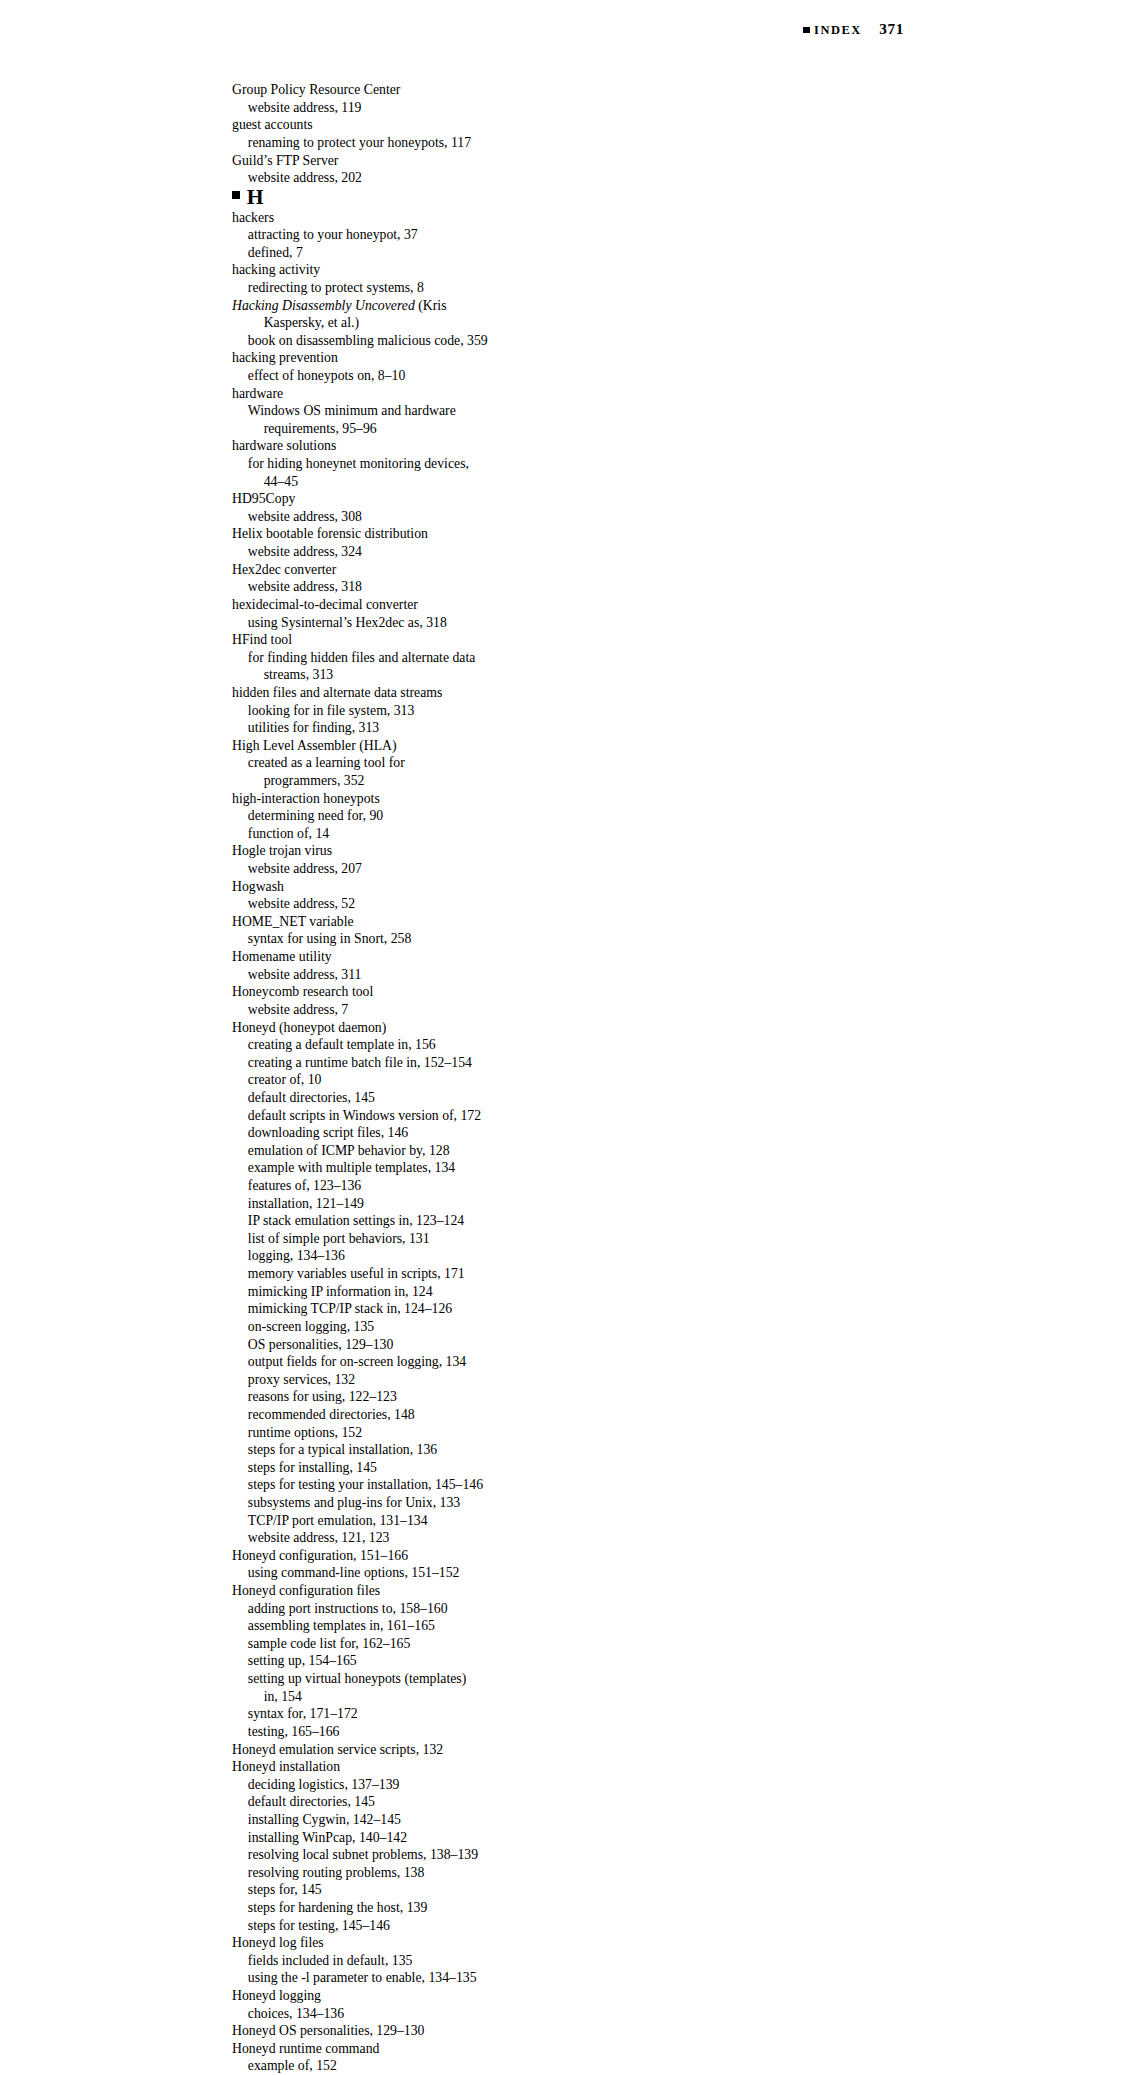INDEX 371
Group Policy Resource Center
website address, 119
guest accounts
renaming to protect your honeypots, 117
Guild’s FTP Server
website address, 202
H
hackers
attracting to your honeypot, 37
defined, 7
hacking activity
redirecting to protect systems, 8
Hacking Disassembly Uncovered (Kris
Kaspersky, et al.)
book on disassembling malicious code, 359
hacking prevention
effect of honeypots on, 8–10
hardware
Windows OS minimum and hardware
requirements, 95–96
hardware solutions
for hiding honeynet monitoring devices,
44–45
HD95Copy
website address, 308
Helix bootable forensic distribution
website address, 324
Hex2dec converter
website address, 318
hexidecimal-to-decimal converter
using Sysinternal’s Hex2dec as, 318
HFind tool
for finding hidden files and alternate data
streams, 313
hidden files and alternate data streams
looking for in file system, 313
utilities for finding, 313
High Level Assembler (HLA)
created as a learning tool for
programmers, 352
high-interaction honeypots
determining need for, 90
function of, 14
Hogle trojan virus
website address, 207
Hogwash
website address, 52
HOME_NET variable
syntax for using in Snort, 258
Homename utility
website address, 311
Honeycomb research tool
website address, 7
Honeyd (honeypot daemon)
creating a default template in, 156
creating a runtime batch file in, 152–154
creator of, 10
default directories, 145
default scripts in Windows version of, 172
downloading script files, 146
emulation of ICMP behavior by, 128
example with multiple templates, 134
features of, 123–136
installation, 121–149
IP stack emulation settings in, 123–124
list of simple port behaviors, 131
logging, 134–136
memory variables useful in scripts, 171
mimicking IP information in, 124
mimicking TCP/IP stack in, 124–126
on-screen logging, 135
OS personalities, 129–130
output fields for on-screen logging, 134
proxy services, 132
reasons for using, 122–123
recommended directories, 148
runtime options, 152
steps for a typical installation, 136
steps for installing, 145
steps for testing your installation, 145–146
subsystems and plug-ins for Unix, 133
TCP/IP port emulation, 131–134
website address, 121, 123
Honeyd configuration, 151–166
using command-line options, 151–152
Honeyd configuration files
adding port instructions to, 158–160
assembling templates in, 161–165
sample code list for, 162–165
setting up, 154–165
setting up virtual honeypots (templates)
in, 154
syntax for, 171–172
testing, 165–166
Honeyd emulation service scripts, 132
Honeyd installation
deciding logistics, 137–139
default directories, 145
installing Cygwin, 142–145
installing WinPcap, 140–142
resolving local subnet problems, 138–139
resolving routing problems, 138
steps for, 145
steps for hardening the host, 139
steps for testing, 145–146
Honeyd log files
fields included in default, 135
using the -l parameter to enable, 134–135
Honeyd logging
choices, 134–136
Honeyd OS personalities, 129–130
Honeyd runtime command
example of, 152